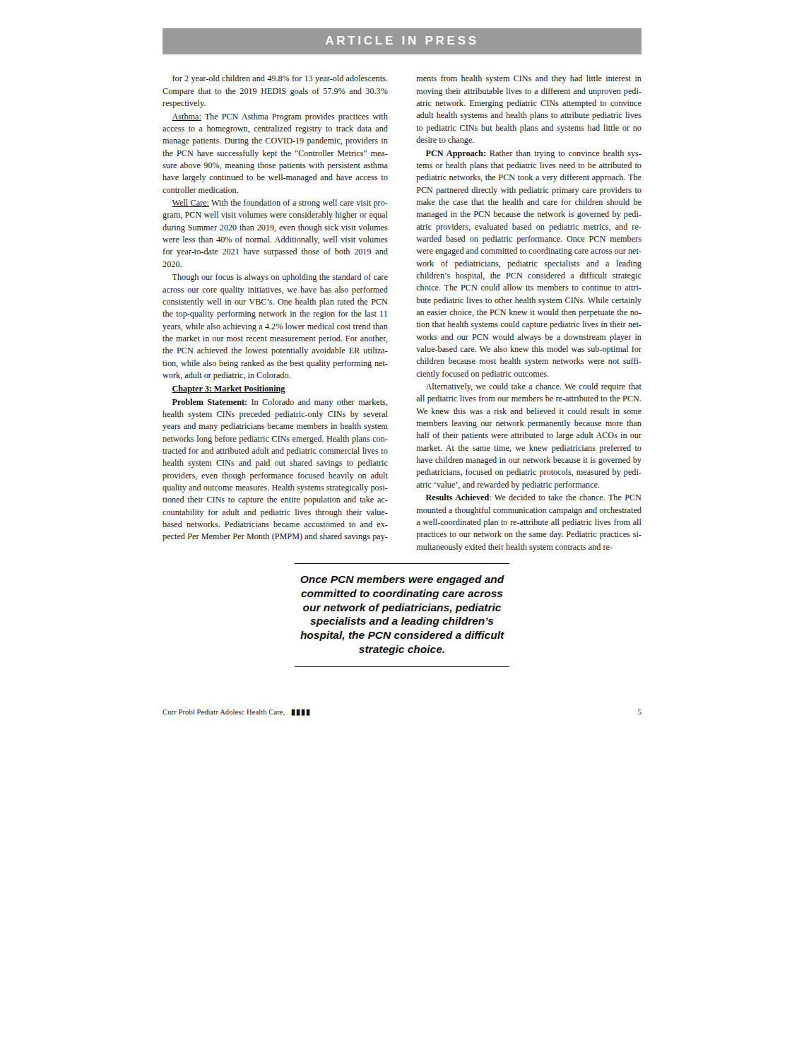Article in Press
for 2 year-old children and 49.8% for 13 year-old adolescents. Compare that to the 2019 HEDIS goals of 57.9% and 30.3% respectively.
Asthma: The PCN Asthma Program provides practices with access to a homegrown, centralized registry to track data and manage patients. During the COVID-19 pandemic, providers in the PCN have successfully kept the "Controller Metrics" measure above 90%, meaning those patients with persistent asthma have largely continued to be well-managed and have access to controller medication.
Well Care: With the foundation of a strong well care visit program, PCN well visit volumes were considerably higher or equal during Summer 2020 than 2019, even though sick visit volumes were less than 40% of normal. Additionally, well visit volumes for year-to-date 2021 have surpassed those of both 2019 and 2020.
Though our focus is always on upholding the standard of care across our core quality initiatives, we have has also performed consistently well in our VBC’s. One health plan rated the PCN the top-quality performing network in the region for the last 11 years, while also achieving a 4.2% lower medical cost trend than the market in our most recent measurement period. For another, the PCN achieved the lowest potentially avoidable ER utilization, while also being ranked as the best quality performing network, adult or pediatric, in Colorado.
Chapter 3: Market Positioning
Problem Statement: In Colorado and many other markets, health system CINs preceded pediatric-only CINs by several years and many pediatricians became members in health system networks long before pediatric CINs emerged. Health plans contracted for and attributed adult and pediatric commercial lives to health system CINs and paid out shared savings to pediatric providers, even though performance focused heavily on adult quality and outcome measures. Health systems strategically positioned their CINs to capture the entire population and take accountability for adult and pediatric lives through their value-based networks. Pediatricians became accustomed to and expected Per Member Per Month (PMPM) and shared savings payments from health system CINs and they had little interest in moving their attributable lives to a different and unproven pediatric network. Emerging pediatric CINs attempted to convince adult health systems and health plans to attribute pediatric lives to pediatric CINs but health plans and systems had little or no desire to change.
PCN Approach: Rather than trying to convince health systems or health plans that pediatric lives need to be attributed to pediatric networks, the PCN took a very different approach. The PCN partnered directly with pediatric primary care providers to make the case that the health and care for children should be managed in the PCN because the network is governed by pediatric providers, evaluated based on pediatric metrics, and rewarded based on pediatric performance. Once PCN members were engaged and committed to coordinating care across our network of pediatricians, pediatric specialists and a leading children’s hospital, the PCN considered a difficult strategic choice. The PCN could allow its members to continue to attribute pediatric lives to other health system CINs. While certainly an easier choice, the PCN knew it would then perpetuate the notion that health systems could capture pediatric lives in their networks and our PCN would always be a downstream player in value-based care. We also knew this model was sub-optimal for children because most health system networks were not sufficiently focused on pediatric outcomes.
Alternatively, we could take a chance. We could require that all pediatric lives from our members be re-attributed to the PCN. We knew this was a risk and believed it could result in some members leaving our network permanently because more than half of their patients were attributed to large adult ACOs in our market. At the same time, we knew pediatricians preferred to have children managed in our network because it is governed by pediatricians, focused on pediatric protocols, measured by pediatric ‘value’, and rewarded by pediatric performance.
Results Achieved: We decided to take the chance. The PCN mounted a thoughtful communication campaign and orchestrated a well-coordinated plan to re-attribute all pediatric lives from all practices to our network on the same day. Pediatric practices simultaneously exited their health system contracts and re-
Once PCN members were engaged and committed to coordinating care across our network of pediatricians, pediatric specialists and a leading children’s hospital, the PCN considered a difficult strategic choice.
Curr Probl Pediatr Adolesc Health Care, ▮▮▮▮
5